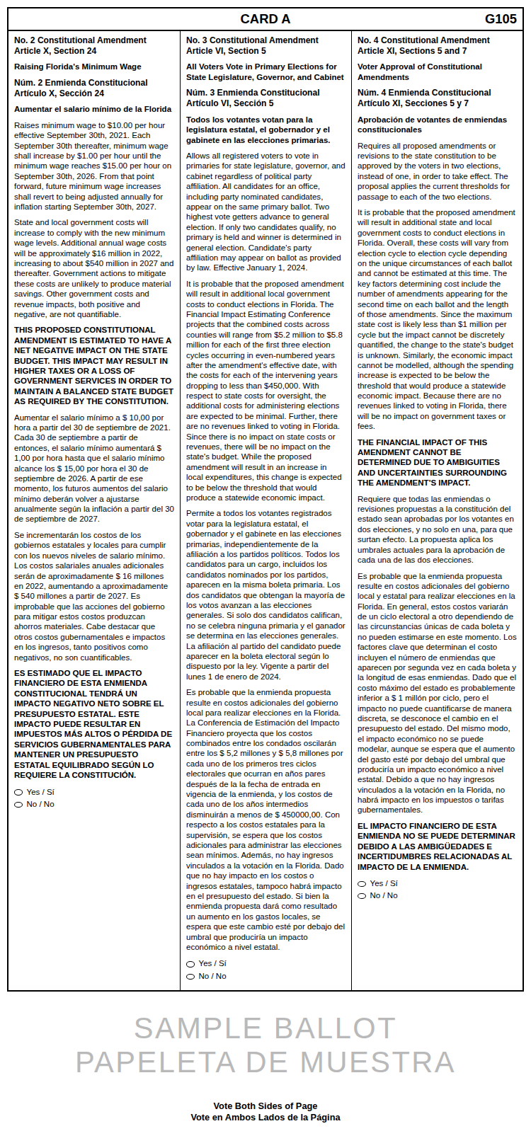CARD A G105
No. 2 Constitutional Amendment Article X, Section 24
Raising Florida's Minimum Wage
Núm. 2 Enmienda Constitucional Artículo X, Sección 24
Aumentar el salario mínimo de la Florida
Raises minimum wage to $10.00 per hour effective September 30th, 2021. Each September 30th thereafter, minimum wage shall increase by $1.00 per hour until the minimum wage reaches $15.00 per hour on September 30th, 2026. From that point forward, future minimum wage increases shall revert to being adjusted annually for inflation starting September 30th, 2027.
State and local government costs will increase to comply with the new minimum wage levels. Additional annual wage costs will be approximately $16 million in 2022, increasing to about $540 million in 2027 and thereafter. Government actions to mitigate these costs are unlikely to produce material savings. Other government costs and revenue impacts, both positive and negative, are not quantifiable.
THIS PROPOSED CONSTITUTIONAL AMENDMENT IS ESTIMATED TO HAVE A NET NEGATIVE IMPACT ON THE STATE BUDGET. THIS IMPACT MAY RESULT IN HIGHER TAXES OR A LOSS OF GOVERNMENT SERVICES IN ORDER TO MAINTAIN A BALANCED STATE BUDGET AS REQUIRED BY THE CONSTITUTION.
Aumentar el salario mínimo a $ 10,00 por hora a partir del 30 de septiembre de 2021. Cada 30 de septiembre a partir de entonces, el salario mínimo aumentará $ 1,00 por hora hasta que el salario mínimo alcance los $ 15,00 por hora el 30 de septiembre de 2026. A partir de ese momento, los futuros aumentos del salario mínimo deberán volver a ajustarse anualmente según la inflación a partir del 30 de septiembre de 2027.
Se incrementarán los costos de los gobiernos estatales y locales para cumplir con los nuevos niveles de salario mínimo. Los costos salariales anuales adicionales serán de aproximadamente $ 16 millones en 2022, aumentando a aproximadamente $ 540 millones a partir de 2027. Es improbable que las acciones del gobierno para mitigar estos costos produzcan ahorros materiales. Cabe destacar que otros costos gubernamentales e impactos en los ingresos, tanto positivos como negativos, no son cuantificables.
ES ESTIMADO QUE EL IMPACTO FINANCIERO DE ESTA ENMIENDA CONSTITUCIONAL TENDRÁ UN IMPACTO NEGATIVO NETO SOBRE EL PRESUPUESTO ESTATAL. ESTE IMPACTO PUEDE RESULTAR EN IMPUESTOS MÁS ALTOS O PÉRDIDA DE SERVICIOS GUBERNAMENTALES PARA MANTENER UN PRESUPUESTO ESTATAL EQUILIBRADO SEGÚN LO REQUIERE LA CONSTITUCIÓN.
Yes / Sí
No / No
No. 3 Constitutional Amendment Article VI, Section 5
All Voters Vote in Primary Elections for State Legislature, Governor, and Cabinet
Núm. 3 Enmienda Constitucional Artículo VI, Sección 5
Todos los votantes votan para la legislatura estatal, el gobernador y el gabinete en las elecciones primarias.
Allows all registered voters to vote in primaries for state legislature, governor, and cabinet regardless of political party affiliation. All candidates for an office, including party nominated candidates, appear on the same primary ballot. Two highest vote getters advance to general election. If only two candidates qualify, no primary is held and winner is determined in general election. Candidate's party affiliation may appear on ballot as provided by law. Effective January 1, 2024.
It is probable that the proposed amendment will result in additional local government costs to conduct elections in Florida. The Financial Impact Estimating Conference projects that the combined costs across counties will range from $5.2 million to $5.8 million for each of the first three election cycles occurring in even-numbered years after the amendment's effective date, with the costs for each of the intervening years dropping to less than $450,000. With respect to state costs for oversight, the additional costs for administering elections are expected to be minimal. Further, there are no revenues linked to voting in Florida. Since there is no impact on state costs or revenues, there will be no impact on the state's budget. While the proposed amendment will result in an increase in local expenditures, this change is expected to be below the threshold that would produce a statewide economic impact.
Permite a todos los votantes registrados votar para la legislatura estatal, el gobernador y el gabinete en las elecciones primarias, independientemente de la afiliación a los partidos políticos. Todos los candidatos para un cargo, incluidos los candidatos nominados por los partidos, aparecen en la misma boleta primaria. Los dos candidatos que obtengan la mayoría de los votos avanzan a las elecciones generales. Si solo dos candidatos califican, no se celebra ninguna primaria y el ganador se determina en las elecciones generales. La afiliación al partido del candidato puede aparecer en la boleta electoral según lo dispuesto por la ley. Vigente a partir del lunes 1 de enero de 2024.
Es probable que la enmienda propuesta resulte en costos adicionales del gobierno local para realizar elecciones en la Florida. La Conferencia de Estimación del Impacto Financiero proyecta que los costos combinados entre los condados oscilarán entre los $ 5,2 millones y $ 5,8 millones por cada uno de los primeros tres ciclos electorales que ocurran en años pares después de la la fecha de entrada en vigencia de la enmienda, y los costos de cada uno de los años intermedios disminuirán a menos de $ 450000,00. Con respecto a los costos estatales para la supervisión, se espera que los costos adicionales para administrar las elecciones sean mínimos. Además, no hay ingresos vinculados a la votación en la Florida. Dado que no hay impacto en los costos o ingresos estatales, tampoco habrá impacto en el presupuesto del estado. Si bien la enmienda propuesta dará como resultado un aumento en los gastos locales, se espera que este cambio esté por debajo del umbral que produciría un impacto económico a nivel estatal.
Yes / Sí
No / No
No. 4 Constitutional Amendment Article XI, Sections 5 and 7
Voter Approval of Constitutional Amendments
Núm. 4 Enmienda Constitucional Artículo XI, Secciones 5 y 7
Aprobación de votantes de enmiendas constitucionales
Requires all proposed amendments or revisions to the state constitution to be approved by the voters in two elections, instead of one, in order to take effect. The proposal applies the current thresholds for passage to each of the two elections.
It is probable that the proposed amendment will result in additional state and local government costs to conduct elections in Florida. Overall, these costs will vary from election cycle to election cycle depending on the unique circumstances of each ballot and cannot be estimated at this time. The key factors determining cost include the number of amendments appearing for the second time on each ballot and the length of those amendments. Since the maximum state cost is likely less than $1 million per cycle but the impact cannot be discretely quantified, the change to the state's budget is unknown. Similarly, the economic impact cannot be modelled, although the spending increase is expected to be below the threshold that would produce a statewide economic impact. Because there are no revenues linked to voting in Florida, there will be no impact on government taxes or fees.
THE FINANCIAL IMPACT OF THIS AMENDMENT CANNOT BE DETERMINED DUE TO AMBIGUITIES AND UNCERTAINTIES SURROUNDING THE AMENDMENT'S IMPACT.
Requiere que todas las enmiendas o revisiones propuestas a la constitución del estado sean aprobadas por los votantes en dos elecciones, y no solo en una, para que surtan efecto. La propuesta aplica los umbrales actuales para la aprobación de cada una de las dos elecciones.
Es probable que la enmienda propuesta resulte en costos adicionales del gobierno local y estatal para realizar elecciones en la Florida. En general, estos costos variarán de un ciclo electoral a otro dependiendo de las circunstancias únicas de cada boleta y no pueden estimarse en este momento. Los factores clave que determinan el costo incluyen el número de enmiendas que aparecen por segunda vez en cada boleta y la longitud de esas enmiendas. Dado que el costo máximo del estado es probablemente inferior a $ 1 millón por ciclo, pero el impacto no puede cuantificarse de manera discreta, se desconoce el cambio en el presupuesto del estado. Del mismo modo, el impacto económico no se puede modelar, aunque se espera que el aumento del gasto esté por debajo del umbral que produciría un impacto económico a nivel estatal. Debido a que no hay ingresos vinculados a la votación en la Florida, no habrá impacto en los impuestos o tarifas gubernamentales.
EL IMPACTO FINANCIERO DE ESTA ENMIENDA NO SE PUEDE DETERMINAR DEBIDO A LAS AMBIGÜEDADES E INCERTIDUMBRES RELACIONADAS AL IMPACTO DE LA ENMIENDA.
Yes / Sí
No / No
SAMPLE BALLOT
PAPELETA DE MUESTRA
Vote Both Sides of Page
Vote en Ambos Lados de la Página